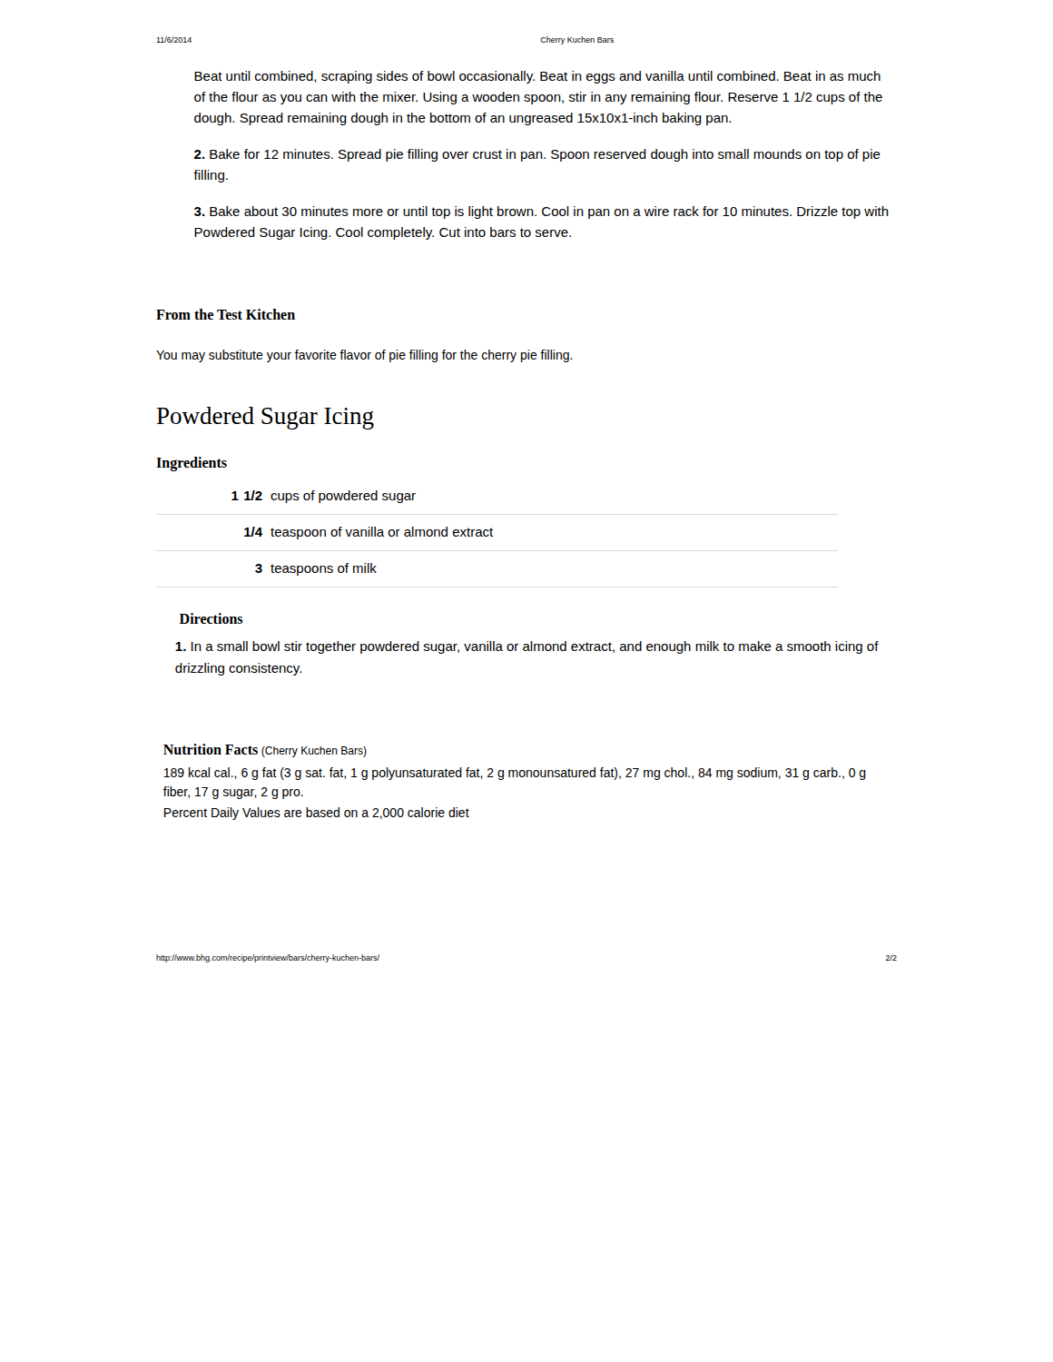11/6/2014 Cherry Kuchen Bars
Beat until combined, scraping sides of bowl occasionally. Beat in eggs and vanilla until combined. Beat in as much of the flour as you can with the mixer. Using a wooden spoon, stir in any remaining flour. Reserve 1 1/2 cups of the dough. Spread remaining dough in the bottom of an ungreased 15x10x1-inch baking pan.
2. Bake for 12 minutes. Spread pie filling over crust in pan. Spoon reserved dough into small mounds on top of pie filling.
3. Bake about 30 minutes more or until top is light brown. Cool in pan on a wire rack for 10 minutes. Drizzle top with Powdered Sugar Icing. Cool completely. Cut into bars to serve.
From the Test Kitchen
You may substitute your favorite flavor of pie filling for the cherry pie filling.
Powdered Sugar Icing
Ingredients
| 1 1/2 | cups of powdered sugar |
| 1/4 | teaspoon of vanilla or almond extract |
| 3 | teaspoons of milk |
Directions
1. In a small bowl stir together powdered sugar, vanilla or almond extract, and enough milk to make a smooth icing of drizzling consistency.
Nutrition Facts
(Cherry Kuchen Bars)
189 kcal cal., 6 g fat (3 g sat. fat, 1 g polyunsaturated fat, 2 g monounsatured fat), 27 mg chol., 84 mg sodium, 31 g carb., 0 g fiber, 17 g sugar, 2 g pro.
Percent Daily Values are based on a 2,000 calorie diet
http://www.bhg.com/recipe/printview/bars/cherry-kuchen-bars/ 2/2